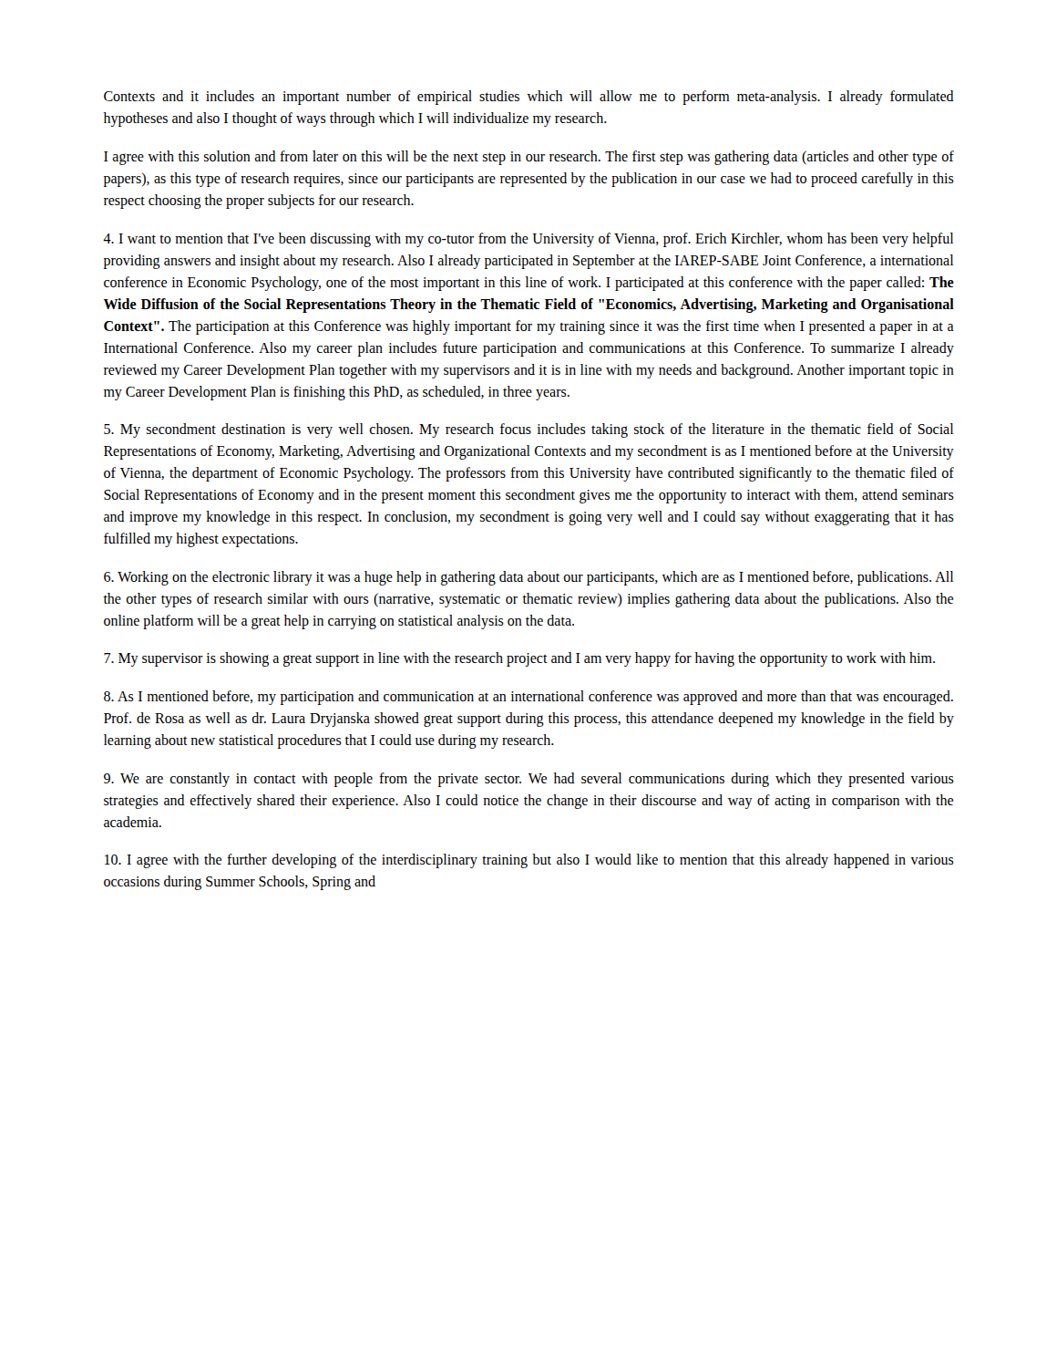Contexts and it includes an important number of empirical studies which will allow me to perform meta-analysis. I already formulated hypotheses and also I thought of ways through which I will individualize my research.
I agree with this solution and from later on this will be the next step in our research. The first step was gathering data (articles and other type of papers), as this type of research requires, since our participants are represented by the publication in our case we had to proceed carefully in this respect choosing the proper subjects for our research.
4. I want to mention that I've been discussing with my co-tutor from the University of Vienna, prof. Erich Kirchler, whom has been very helpful providing answers and insight about my research. Also I already participated in September at the IAREP-SABE Joint Conference, a international conference in Economic Psychology, one of the most important in this line of work. I participated at this conference with the paper called: The Wide Diffusion of the Social Representations Theory in the Thematic Field of "Economics, Advertising, Marketing and Organisational Context". The participation at this Conference was highly important for my training since it was the first time when I presented a paper in at a International Conference. Also my career plan includes future participation and communications at this Conference. To summarize I already reviewed my Career Development Plan together with my supervisors and it is in line with my needs and background. Another important topic in my Career Development Plan is finishing this PhD, as scheduled, in three years.
5. My secondment destination is very well chosen. My research focus includes taking stock of the literature in the thematic field of Social Representations of Economy, Marketing, Advertising and Organizational Contexts and my secondment is as I mentioned before at the University of Vienna, the department of Economic Psychology. The professors from this University have contributed significantly to the thematic filed of Social Representations of Economy and in the present moment this secondment gives me the opportunity to interact with them, attend seminars and improve my knowledge in this respect. In conclusion, my secondment is going very well and I could say without exaggerating that it has fulfilled my highest expectations.
6. Working on the electronic library it was a huge help in gathering data about our participants, which are as I mentioned before, publications. All the other types of research similar with ours (narrative, systematic or thematic review) implies gathering data about the publications. Also the online platform will be a great help in carrying on statistical analysis on the data.
7. My supervisor is showing a great support in line with the research project and I am very happy for having the opportunity to work with him.
8. As I mentioned before, my participation and communication at an international conference was approved and more than that was encouraged. Prof. de Rosa as well as dr. Laura Dryjanska showed great support during this process, this attendance deepened my knowledge in the field by learning about new statistical procedures that I could use during my research.
9. We are constantly in contact with people from the private sector. We had several communications during which they presented various strategies and effectively shared their experience. Also I could notice the change in their discourse and way of acting in comparison with the academia.
10. I agree with the further developing of the interdisciplinary training but also I would like to mention that this already happened in various occasions during Summer Schools, Spring and